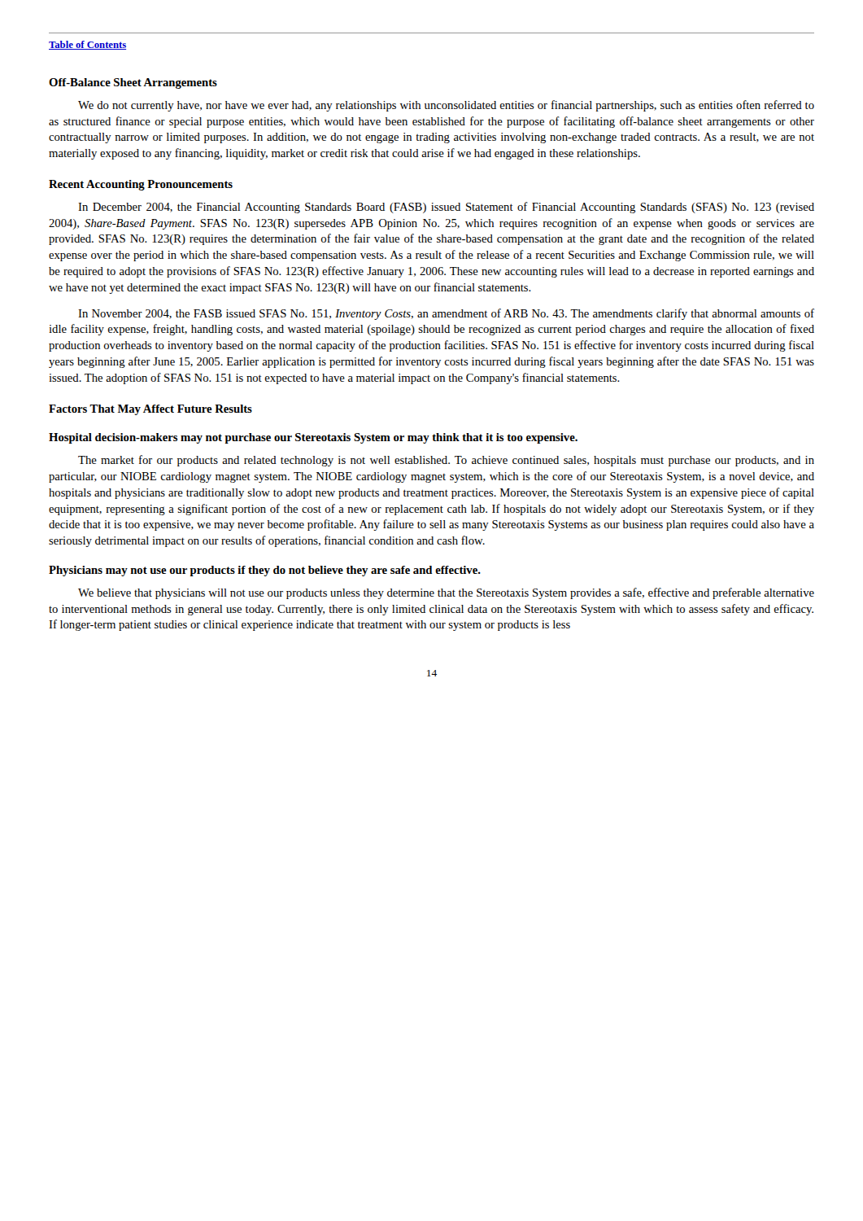Table of Contents
Off-Balance Sheet Arrangements
We do not currently have, nor have we ever had, any relationships with unconsolidated entities or financial partnerships, such as entities often referred to as structured finance or special purpose entities, which would have been established for the purpose of facilitating off-balance sheet arrangements or other contractually narrow or limited purposes. In addition, we do not engage in trading activities involving non-exchange traded contracts. As a result, we are not materially exposed to any financing, liquidity, market or credit risk that could arise if we had engaged in these relationships.
Recent Accounting Pronouncements
In December 2004, the Financial Accounting Standards Board (FASB) issued Statement of Financial Accounting Standards (SFAS) No. 123 (revised 2004), Share-Based Payment. SFAS No. 123(R) supersedes APB Opinion No. 25, which requires recognition of an expense when goods or services are provided. SFAS No. 123(R) requires the determination of the fair value of the share-based compensation at the grant date and the recognition of the related expense over the period in which the share-based compensation vests. As a result of the release of a recent Securities and Exchange Commission rule, we will be required to adopt the provisions of SFAS No. 123(R) effective January 1, 2006. These new accounting rules will lead to a decrease in reported earnings and we have not yet determined the exact impact SFAS No. 123(R) will have on our financial statements.
In November 2004, the FASB issued SFAS No. 151, Inventory Costs, an amendment of ARB No. 43. The amendments clarify that abnormal amounts of idle facility expense, freight, handling costs, and wasted material (spoilage) should be recognized as current period charges and require the allocation of fixed production overheads to inventory based on the normal capacity of the production facilities. SFAS No. 151 is effective for inventory costs incurred during fiscal years beginning after June 15, 2005. Earlier application is permitted for inventory costs incurred during fiscal years beginning after the date SFAS No. 151 was issued. The adoption of SFAS No. 151 is not expected to have a material impact on the Company's financial statements.
Factors That May Affect Future Results
Hospital decision-makers may not purchase our Stereotaxis System or may think that it is too expensive.
The market for our products and related technology is not well established. To achieve continued sales, hospitals must purchase our products, and in particular, our NIOBE cardiology magnet system. The NIOBE cardiology magnet system, which is the core of our Stereotaxis System, is a novel device, and hospitals and physicians are traditionally slow to adopt new products and treatment practices. Moreover, the Stereotaxis System is an expensive piece of capital equipment, representing a significant portion of the cost of a new or replacement cath lab. If hospitals do not widely adopt our Stereotaxis System, or if they decide that it is too expensive, we may never become profitable. Any failure to sell as many Stereotaxis Systems as our business plan requires could also have a seriously detrimental impact on our results of operations, financial condition and cash flow.
Physicians may not use our products if they do not believe they are safe and effective.
We believe that physicians will not use our products unless they determine that the Stereotaxis System provides a safe, effective and preferable alternative to interventional methods in general use today. Currently, there is only limited clinical data on the Stereotaxis System with which to assess safety and efficacy. If longer-term patient studies or clinical experience indicate that treatment with our system or products is less
14